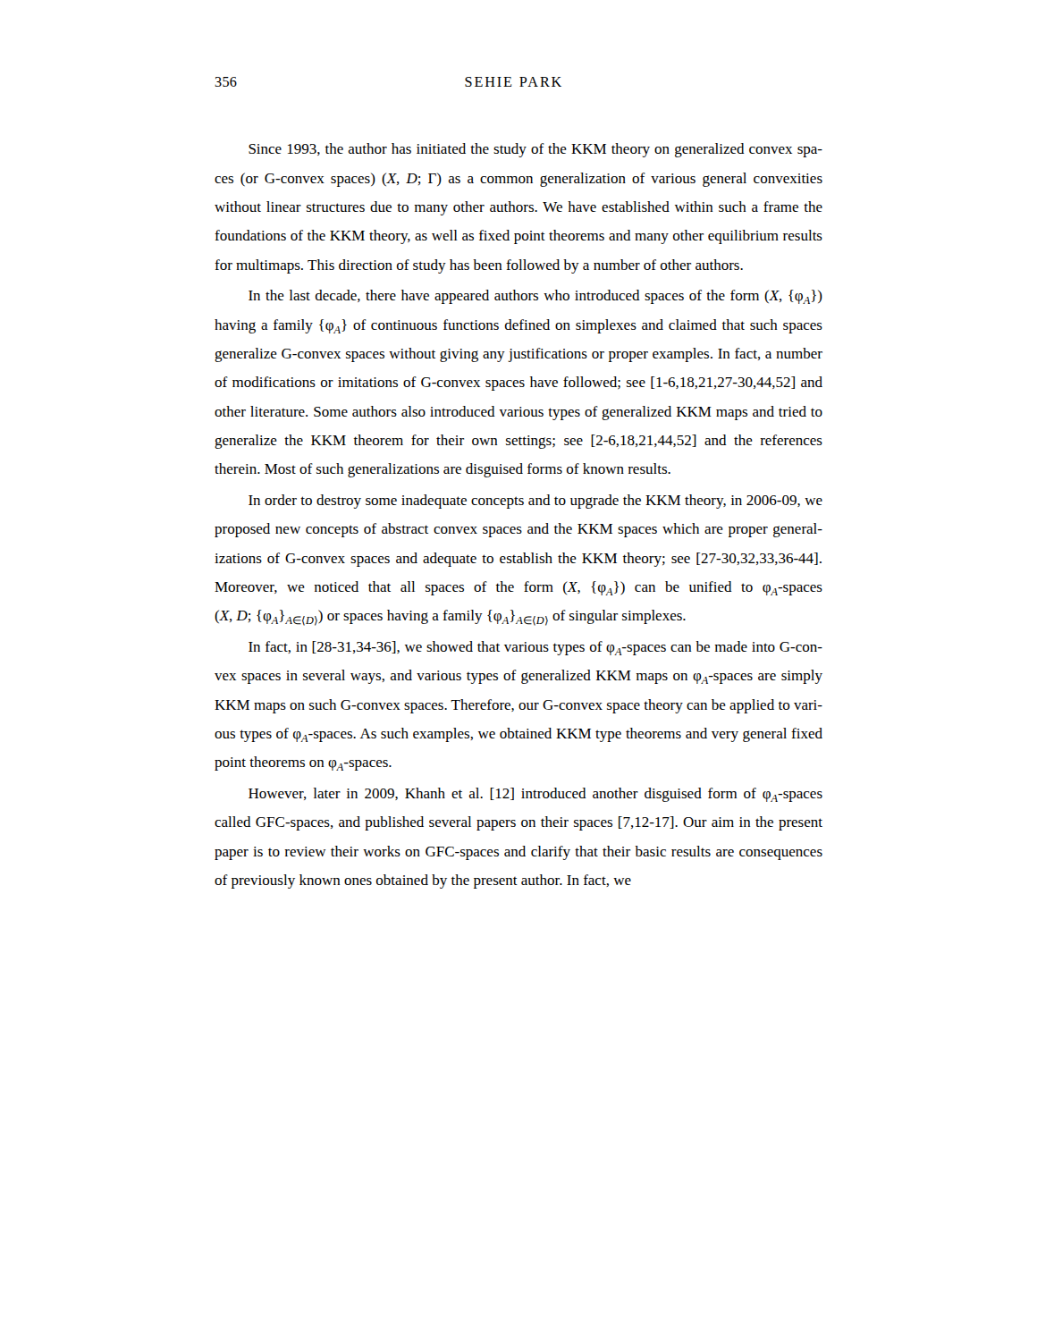356 SEHIE PARK
Since 1993, the author has initiated the study of the KKM theory on generalized convex spaces (or G-convex spaces) (X, D; Γ) as a common generalization of various general convexities without linear structures due to many other authors. We have established within such a frame the foundations of the KKM theory, as well as fixed point theorems and many other equilibrium results for multimaps. This direction of study has been followed by a number of other authors.
In the last decade, there have appeared authors who introduced spaces of the form (X, {φA}) having a family {φA} of continuous functions defined on simplexes and claimed that such spaces generalize G-convex spaces without giving any justifications or proper examples. In fact, a number of modifications or imitations of G-convex spaces have followed; see [1-6,18,21,27-30,44,52] and other literature. Some authors also introduced various types of generalized KKM maps and tried to generalize the KKM theorem for their own settings; see [2-6,18,21,44,52] and the references therein. Most of such generalizations are disguised forms of known results.
In order to destroy some inadequate concepts and to upgrade the KKM theory, in 2006-09, we proposed new concepts of abstract convex spaces and the KKM spaces which are proper generalizations of G-convex spaces and adequate to establish the KKM theory; see [27-30,32,33,36-44]. Moreover, we noticed that all spaces of the form (X, {φA}) can be unified to φA-spaces (X, D; {φA}A∈⟨D⟩) or spaces having a family {φA}A∈⟨D⟩ of singular simplexes.
In fact, in [28-31,34-36], we showed that various types of φA-spaces can be made into G-convex spaces in several ways, and various types of generalized KKM maps on φA-spaces are simply KKM maps on such G-convex spaces. Therefore, our G-convex space theory can be applied to various types of φA-spaces. As such examples, we obtained KKM type theorems and very general fixed point theorems on φA-spaces.
However, later in 2009, Khanh et al. [12] introduced another disguised form of φA-spaces called GFC-spaces, and published several papers on their spaces [7,12-17]. Our aim in the present paper is to review their works on GFC-spaces and clarify that their basic results are consequences of previously known ones obtained by the present author. In fact, we